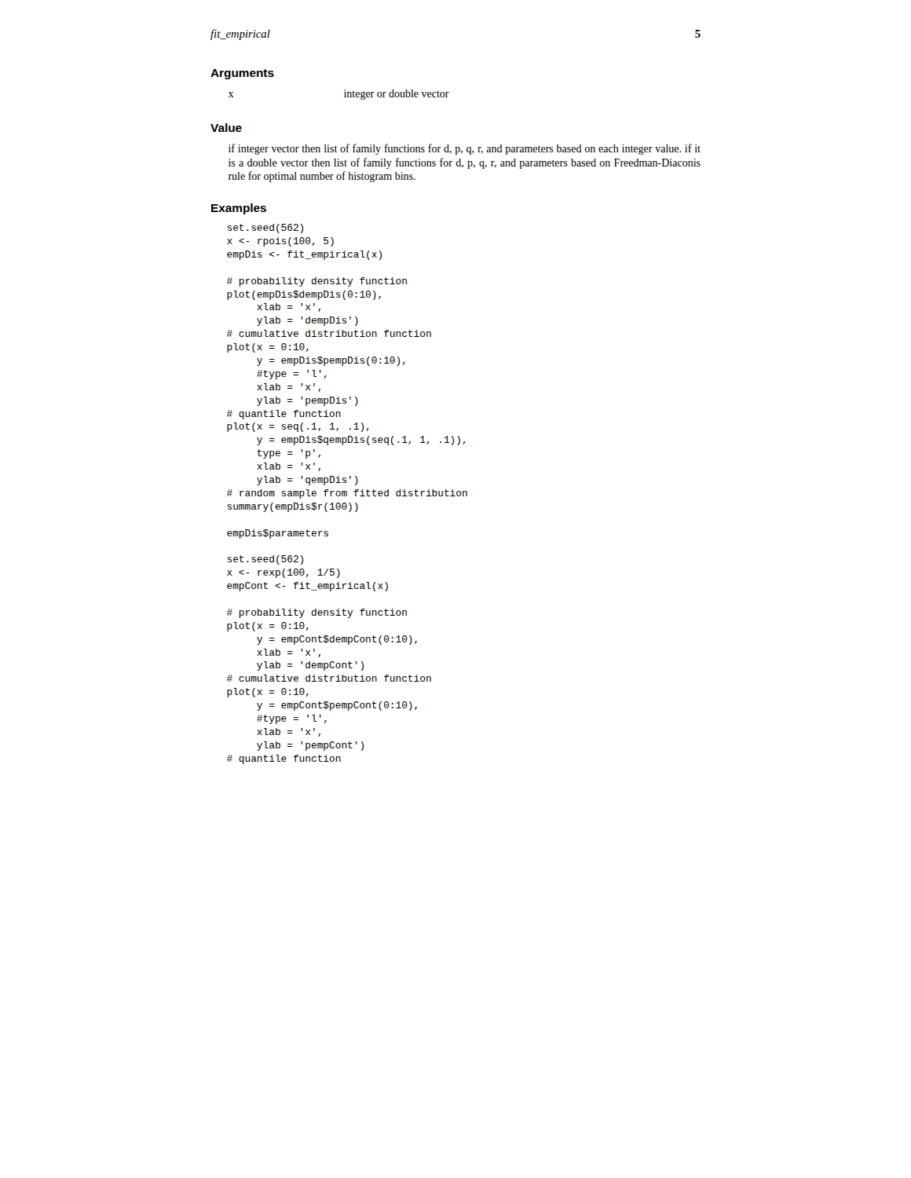fit_empirical 5
Arguments
| x | integer or double vector |
Value
if integer vector then list of family functions for d, p, q, r, and parameters based on each integer value. if it is a double vector then list of family functions for d, p, q, r, and parameters based on Freedman-Diaconis rule for optimal number of histogram bins.
Examples
set.seed(562)
x <- rpois(100, 5)
empDis <- fit_empirical(x)

# probability density function
plot(empDis$dempDis(0:10),
     xlab = 'x',
     ylab = 'dempDis')
# cumulative distribution function
plot(x = 0:10,
     y = empDis$pempDis(0:10),
     #type = 'l',
     xlab = 'x',
     ylab = 'pempDis')
# quantile function
plot(x = seq(.1, 1, .1),
     y = empDis$qempDis(seq(.1, 1, .1)),
     type = 'p',
     xlab = 'x',
     ylab = 'qempDis')
# random sample from fitted distribution
summary(empDis$r(100))

empDis$parameters

set.seed(562)
x <- rexp(100, 1/5)
empCont <- fit_empirical(x)

# probability density function
plot(x = 0:10,
     y = empCont$dempCont(0:10),
     xlab = 'x',
     ylab = 'dempCont')
# cumulative distribution function
plot(x = 0:10,
     y = empCont$pempCont(0:10),
     #type = 'l',
     xlab = 'x',
     ylab = 'pempCont')
# quantile function